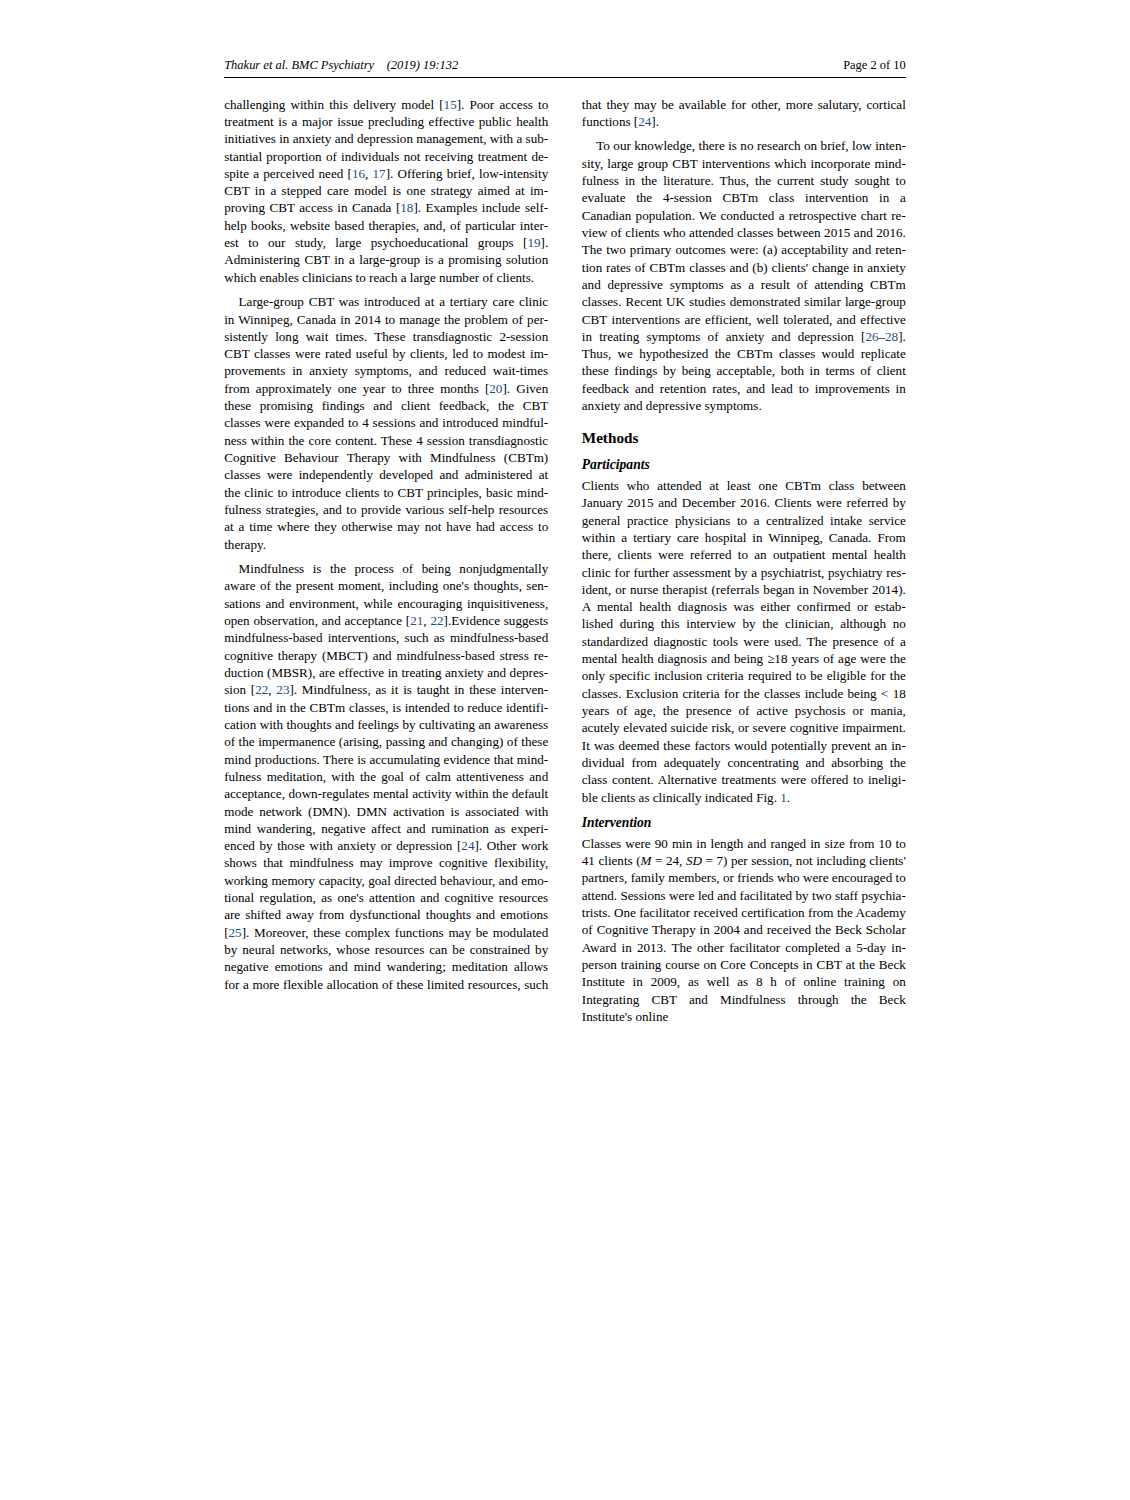Thakur et al. BMC Psychiatry (2019) 19:132
Page 2 of 10
challenging within this delivery model [15]. Poor access to treatment is a major issue precluding effective public health initiatives in anxiety and depression management, with a substantial proportion of individuals not receiving treatment despite a perceived need [16, 17]. Offering brief, low-intensity CBT in a stepped care model is one strategy aimed at improving CBT access in Canada [18]. Examples include self-help books, website based therapies, and, of particular interest to our study, large psychoeducational groups [19]. Administering CBT in a large-group is a promising solution which enables clinicians to reach a large number of clients.
Large-group CBT was introduced at a tertiary care clinic in Winnipeg, Canada in 2014 to manage the problem of persistently long wait times. These transdiagnostic 2-session CBT classes were rated useful by clients, led to modest improvements in anxiety symptoms, and reduced wait-times from approximately one year to three months [20]. Given these promising findings and client feedback, the CBT classes were expanded to 4 sessions and introduced mindfulness within the core content. These 4 session transdiagnostic Cognitive Behaviour Therapy with Mindfulness (CBTm) classes were independently developed and administered at the clinic to introduce clients to CBT principles, basic mindfulness strategies, and to provide various self-help resources at a time where they otherwise may not have had access to therapy.
Mindfulness is the process of being nonjudgmentally aware of the present moment, including one's thoughts, sensations and environment, while encouraging inquisitiveness, open observation, and acceptance [21, 22].Evidence suggests mindfulness-based interventions, such as mindfulness-based cognitive therapy (MBCT) and mindfulness-based stress reduction (MBSR), are effective in treating anxiety and depression [22, 23]. Mindfulness, as it is taught in these interventions and in the CBTm classes, is intended to reduce identification with thoughts and feelings by cultivating an awareness of the impermanence (arising, passing and changing) of these mind productions. There is accumulating evidence that mindfulness meditation, with the goal of calm attentiveness and acceptance, down-regulates mental activity within the default mode network (DMN). DMN activation is associated with mind wandering, negative affect and rumination as experienced by those with anxiety or depression [24]. Other work shows that mindfulness may improve cognitive flexibility, working memory capacity, goal directed behaviour, and emotional regulation, as one's attention and cognitive resources are shifted away from dysfunctional thoughts and emotions [25]. Moreover, these complex functions may be modulated by neural networks, whose resources can be constrained by negative emotions and mind wandering; meditation allows for a more flexible allocation of these limited resources, such that they may be available for other, more salutary, cortical functions [24].
To our knowledge, there is no research on brief, low intensity, large group CBT interventions which incorporate mindfulness in the literature. Thus, the current study sought to evaluate the 4-session CBTm class intervention in a Canadian population. We conducted a retrospective chart review of clients who attended classes between 2015 and 2016. The two primary outcomes were: (a) acceptability and retention rates of CBTm classes and (b) clients' change in anxiety and depressive symptoms as a result of attending CBTm classes. Recent UK studies demonstrated similar large-group CBT interventions are efficient, well tolerated, and effective in treating symptoms of anxiety and depression [26–28]. Thus, we hypothesized the CBTm classes would replicate these findings by being acceptable, both in terms of client feedback and retention rates, and lead to improvements in anxiety and depressive symptoms.
Methods
Participants
Clients who attended at least one CBTm class between January 2015 and December 2016. Clients were referred by general practice physicians to a centralized intake service within a tertiary care hospital in Winnipeg, Canada. From there, clients were referred to an outpatient mental health clinic for further assessment by a psychiatrist, psychiatry resident, or nurse therapist (referrals began in November 2014). A mental health diagnosis was either confirmed or established during this interview by the clinician, although no standardized diagnostic tools were used. The presence of a mental health diagnosis and being ≥18 years of age were the only specific inclusion criteria required to be eligible for the classes. Exclusion criteria for the classes include being < 18 years of age, the presence of active psychosis or mania, acutely elevated suicide risk, or severe cognitive impairment. It was deemed these factors would potentially prevent an individual from adequately concentrating and absorbing the class content. Alternative treatments were offered to ineligible clients as clinically indicated Fig. 1.
Intervention
Classes were 90 min in length and ranged in size from 10 to 41 clients (M = 24, SD = 7) per session, not including clients' partners, family members, or friends who were encouraged to attend. Sessions were led and facilitated by two staff psychiatrists. One facilitator received certification from the Academy of Cognitive Therapy in 2004 and received the Beck Scholar Award in 2013. The other facilitator completed a 5-day in-person training course on Core Concepts in CBT at the Beck Institute in 2009, as well as 8 h of online training on Integrating CBT and Mindfulness through the Beck Institute's online